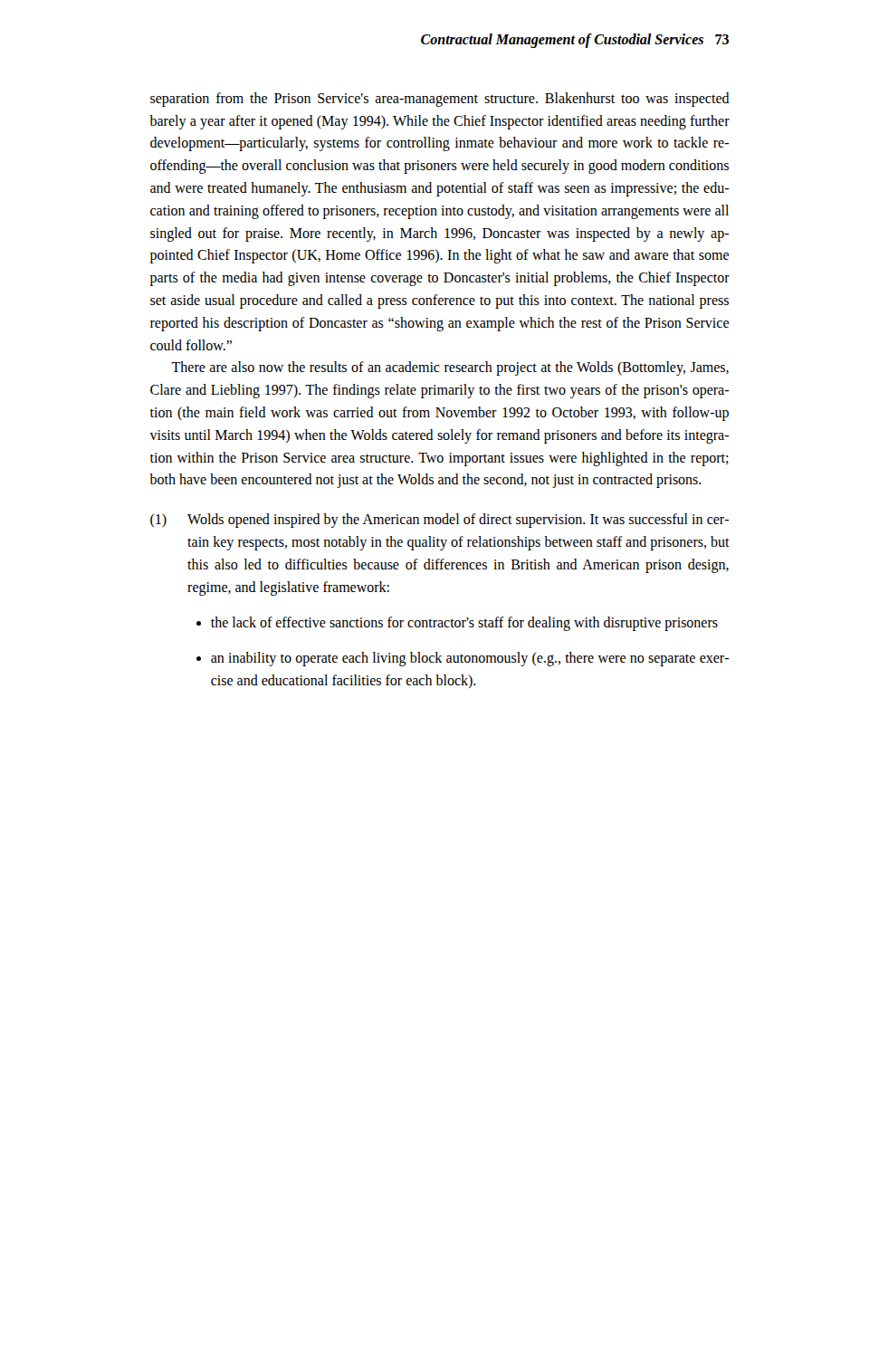Contractual Management of Custodial Services 73
separation from the Prison Service's area-management structure. Blakenhurst too was inspected barely a year after it opened (May 1994). While the Chief Inspector identified areas needing further development—particularly, systems for controlling inmate behaviour and more work to tackle re-offending—the overall conclusion was that prisoners were held securely in good modern conditions and were treated humanely. The enthusiasm and potential of staff was seen as impressive; the education and training offered to prisoners, reception into custody, and visitation arrangements were all singled out for praise. More recently, in March 1996, Doncaster was inspected by a newly appointed Chief Inspector (UK, Home Office 1996). In the light of what he saw and aware that some parts of the media had given intense coverage to Doncaster's initial problems, the Chief Inspector set aside usual procedure and called a press conference to put this into context. The national press reported his description of Doncaster as “showing an example which the rest of the Prison Service could follow.”
There are also now the results of an academic research project at the Wolds (Bottomley, James, Clare and Liebling 1997). The findings relate primarily to the first two years of the prison's operation (the main field work was carried out from November 1992 to October 1993, with follow-up visits until March 1994) when the Wolds catered solely for remand prisoners and before its integration within the Prison Service area structure. Two important issues were highlighted in the report; both have been encountered not just at the Wolds and the second, not just in contracted prisons.
Wolds opened inspired by the American model of direct supervision. It was successful in certain key respects, most notably in the quality of relationships between staff and prisoners, but this also led to difficulties because of differences in British and American prison design, regime, and legislative framework:
the lack of effective sanctions for contractor's staff for dealing with disruptive prisoners
an inability to operate each living block autonomously (e.g., there were no separate exercise and educational facilities for each block).